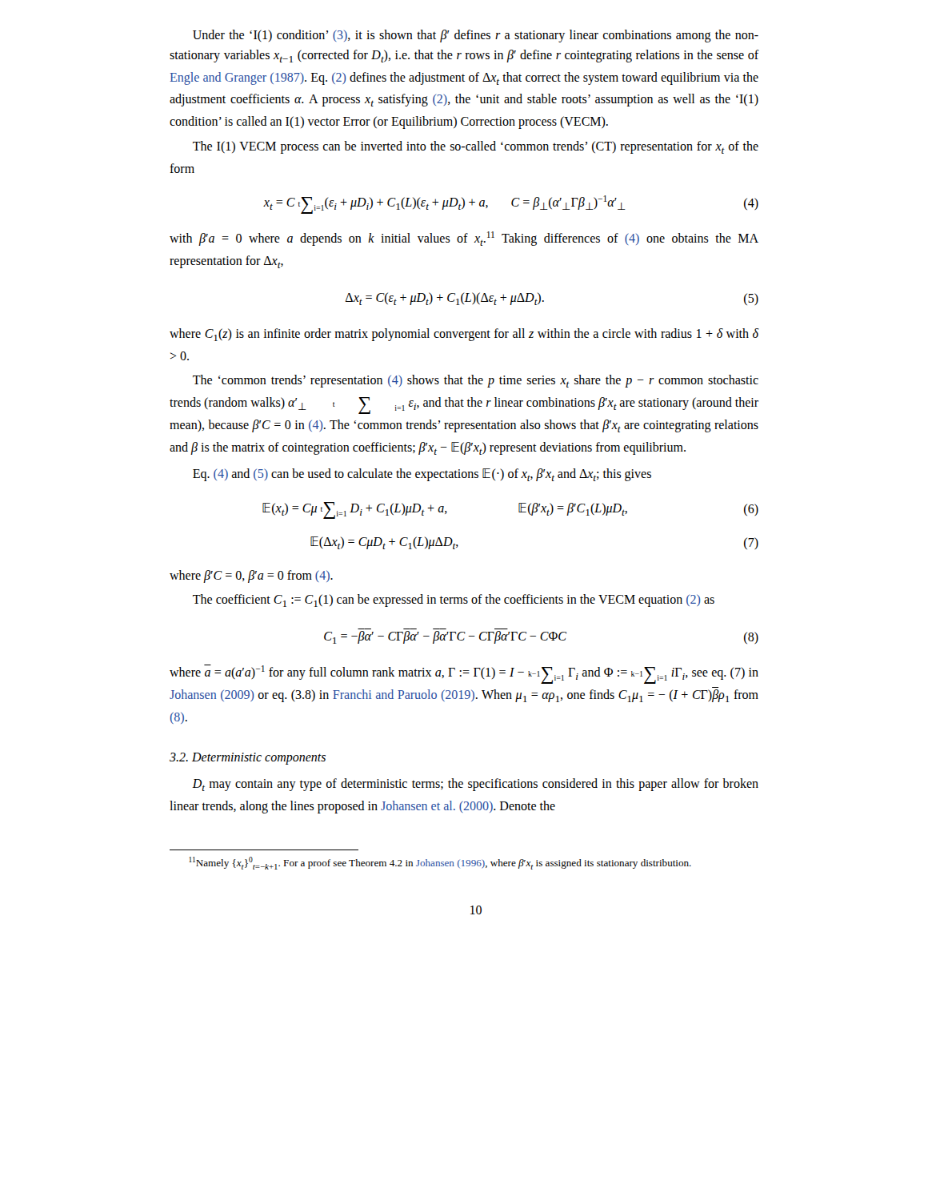Under the ‘I(1) condition’ (3), it is shown that β′ defines r a stationary linear combinations among the non-stationary variables xt−1 (corrected for Dt), i.e. that the r rows in β′ define r cointegrating relations in the sense of Engle and Granger (1987). Eq. (2) defines the adjustment of Δxt that correct the system toward equilibrium via the adjustment coefficients α. A process xt satisfying (2), the ‘unit and stable roots’ assumption as well as the ‘I(1) condition’ is called an I(1) vector Error (or Equilibrium) Correction process (VECM).
The I(1) VECM process can be inverted into the so-called ‘common trends’ (CT) representation for xt of the form
xt = C t∑i=1(εi + μDi) + C1(L)(εt + μDt) + a, C = β⊥(α′⊥Γβ⊥)−1α′⊥
(4)
with β′a = 0 where a depends on k initial values of xt.11 Taking differences of (4) one obtains the MA representation for Δxt,
Δxt = C(εt + μDt) + C1(L)(Δεt + μ ΔDt).
(5)
where C1(z) is an infinite order matrix polynomial convergent for all z within the a circle with radius 1 + δ with δ > 0.
The ‘common trends’ representation (4) shows that the p time series xt share the p − r common stochastic trends (random walks) α′⊥ t∑i=1 εi, and that the r linear combinations β′xt are stationary (around their mean), because β′C = 0 in (4). The ‘common trends’ representation also shows that β′xt are cointegrating relations and β is the matrix of cointegration coefficients; β′xt − 𝔼(β′xt) represent deviations from equilibrium.
Eq. (4) and (5) can be used to calculate the expectations 𝔼(·) of xt, β′xt and Δxt; this gives
𝔼(xt) = Cμ t∑i=1 Di + C1(L)μDt + a, 𝔼(β′xt) = β′C1(L)μDt,
(6)
𝔼(Δxt) = CμDt + C1(L)μ ΔDt,
(7)
where β′C = 0, β′a = 0 from (4).
The coefficient C1 := C1(1) can be expressed in terms of the coefficients in the VECM equation (2) as
C1 = −βα′ − CΓβα′ − βα′ΓC − CΓβα′ΓC − CΦC
(8)
where a = a(a′a)−1 for any full column rank matrix a, Γ := Γ(1) = I − k−1∑i=1 Γi and Φ := k−1∑i=1 i Γi, see eq. (7) in Johansen (2009) or eq. (3.8) in Franchi and Paruolo (2019). When μ1 = αρ1, one finds C1μ1 = − (I + CΓ)βρ1 from (8).
3.2. Deterministic components
Dt may contain any type of deterministic terms; the specifications considered in this paper allow for broken linear trends, along the lines proposed in Johansen et al. (2000). Denote the
11Namely {xt}0t=−k+1. For a proof see Theorem 4.2 in Johansen (1996), where β′xt is assigned its stationary distribution.
10